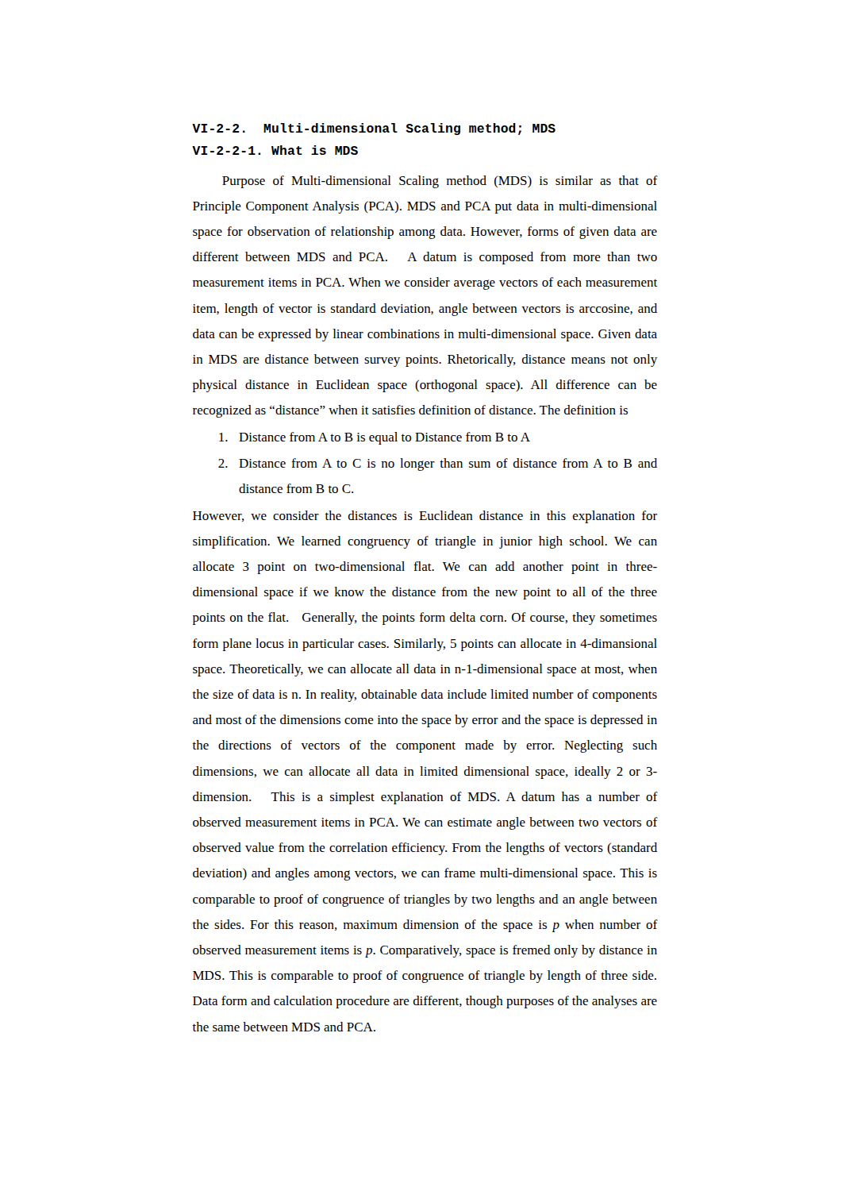VI-2-2. Multi-dimensional Scaling method; MDS
VI-2-2-1. What is MDS
Purpose of Multi-dimensional Scaling method (MDS) is similar as that of Principle Component Analysis (PCA). MDS and PCA put data in multi-dimensional space for observation of relationship among data. However, forms of given data are different between MDS and PCA. A datum is composed from more than two measurement items in PCA. When we consider average vectors of each measurement item, length of vector is standard deviation, angle between vectors is arccosine, and data can be expressed by linear combinations in multi-dimensional space. Given data in MDS are distance between survey points. Rhetorically, distance means not only physical distance in Euclidean space (orthogonal space). All difference can be recognized as “distance” when it satisfies definition of distance. The definition is
Distance from A to B is equal to Distance from B to A
Distance from A to C is no longer than sum of distance from A to B and distance from B to C.
However, we consider the distances is Euclidean distance in this explanation for simplification. We learned congruency of triangle in junior high school. We can allocate 3 point on two-dimensional flat. We can add another point in three-dimensional space if we know the distance from the new point to all of the three points on the flat. Generally, the points form delta corn. Of course, they sometimes form plane locus in particular cases. Similarly, 5 points can allocate in 4-dimansional space. Theoretically, we can allocate all data in n-1-dimensional space at most, when the size of data is n. In reality, obtainable data include limited number of components and most of the dimensions come into the space by error and the space is depressed in the directions of vectors of the component made by error. Neglecting such dimensions, we can allocate all data in limited dimensional space, ideally 2 or 3-dimension. This is a simplest explanation of MDS. A datum has a number of observed measurement items in PCA. We can estimate angle between two vectors of observed value from the correlation efficiency. From the lengths of vectors (standard deviation) and angles among vectors, we can frame multi-dimensional space. This is comparable to proof of congruence of triangles by two lengths and an angle between the sides. For this reason, maximum dimension of the space is p when number of observed measurement items is p. Comparatively, space is fremed only by distance in MDS. This is comparable to proof of congruence of triangle by length of three side. Data form and calculation procedure are different, though purposes of the analyses are the same between MDS and PCA.